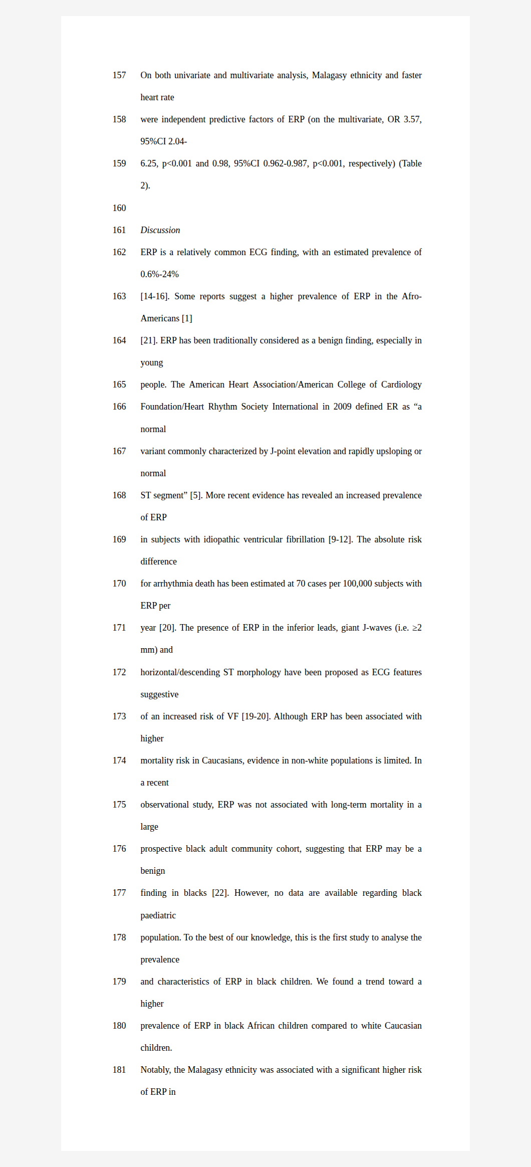On both univariate and multivariate analysis, Malagasy ethnicity and faster heart rate
were independent predictive factors of ERP (on the multivariate, OR 3.57, 95%CI 2.04-
6.25, p<0.001 and 0.98, 95%CI 0.962-0.987, p<0.001, respectively) (Table 2).
Discussion
ERP is a relatively common ECG finding, with an estimated prevalence of 0.6%-24%
[14-16]. Some reports suggest a higher prevalence of ERP in the Afro-Americans [1]
[21]. ERP has been traditionally considered as a benign finding, especially in young
people. The American Heart Association/American College of Cardiology
Foundation/Heart Rhythm Society International in 2009 defined ER as “a normal
variant commonly characterized by J-point elevation and rapidly upsloping or normal
ST segment” [5]. More recent evidence has revealed an increased prevalence of ERP
in subjects with idiopathic ventricular fibrillation [9-12]. The absolute risk difference
for arrhythmia death has been estimated at 70 cases per 100,000 subjects with ERP per
year [20]. The presence of ERP in the inferior leads, giant J-waves (i.e. ≥2 mm) and
horizontal/descending ST morphology have been proposed as ECG features suggestive
of an increased risk of VF [19-20]. Although ERP has been associated with higher
mortality risk in Caucasians, evidence in non-white populations is limited. In a recent
observational study, ERP was not associated with long-term mortality in a large
prospective black adult community cohort, suggesting that ERP may be a benign
finding in blacks [22]. However, no data are available regarding black paediatric
population. To the best of our knowledge, this is the first study to analyse the prevalence
and characteristics of ERP in black children. We found a trend toward a higher
prevalence of ERP in black African children compared to white Caucasian children.
Notably, the Malagasy ethnicity was associated with a significant higher risk of ERP in